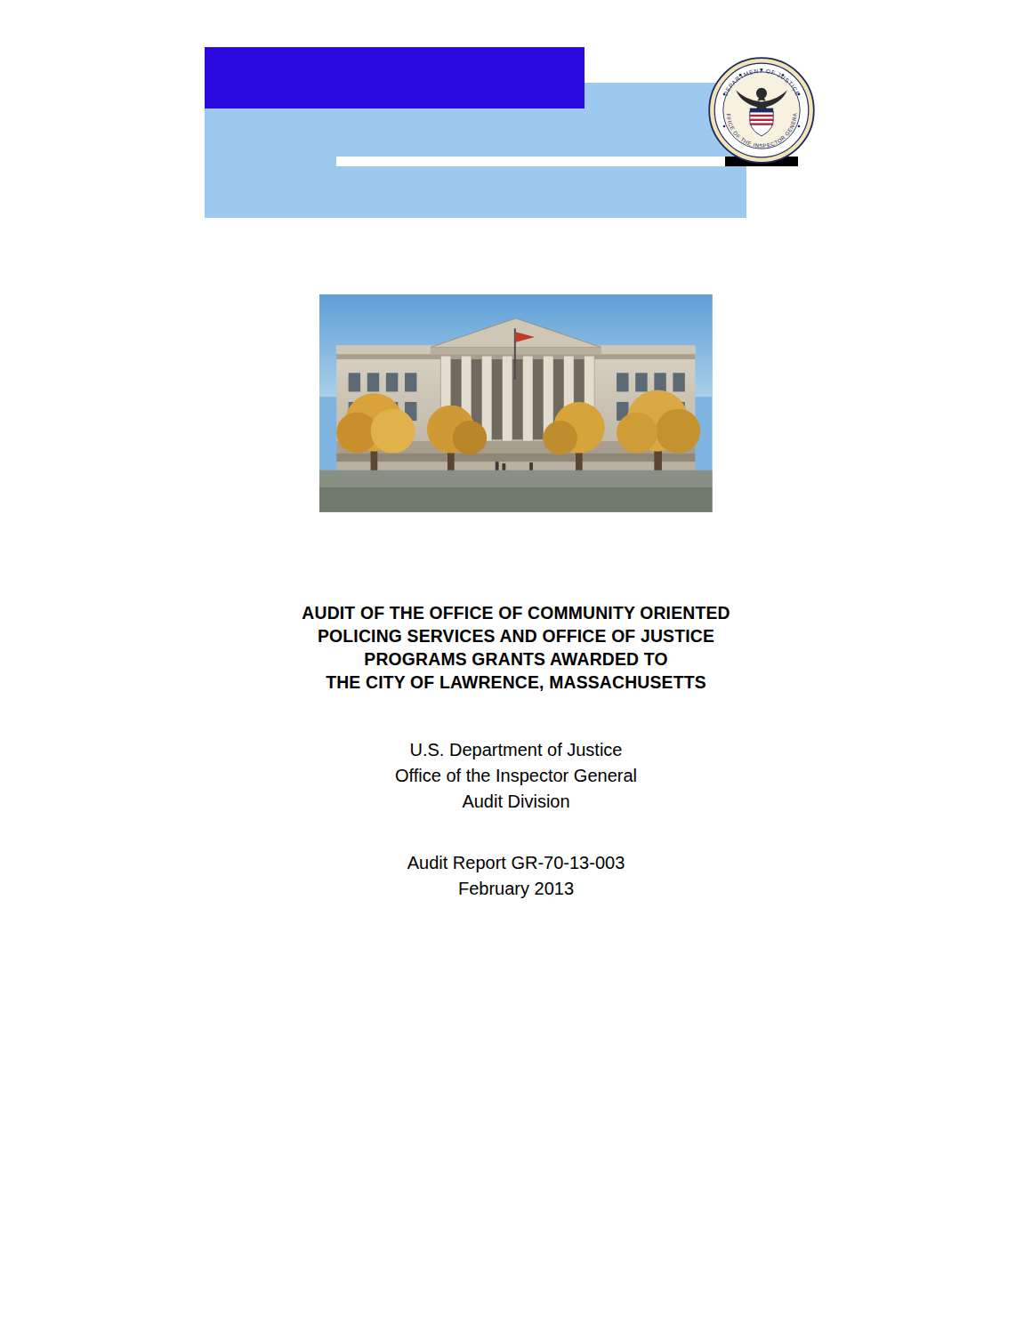DEPARTMENT OF JUSTICE OFFICE OF THE INSPECTOR GENERAL
AUDIT OF THE OFFICE OF COMMUNITY ORIENTED
POLICING SERVICES AND OFFICE OF JUSTICE
PROGRAMS GRANTS AWARDED TO
THE CITY OF LAWRENCE, MASSACHUSETTS
U.S. Department of Justice
Office of the Inspector General
Audit Division
Audit Report GR-70-13-003
February 2013